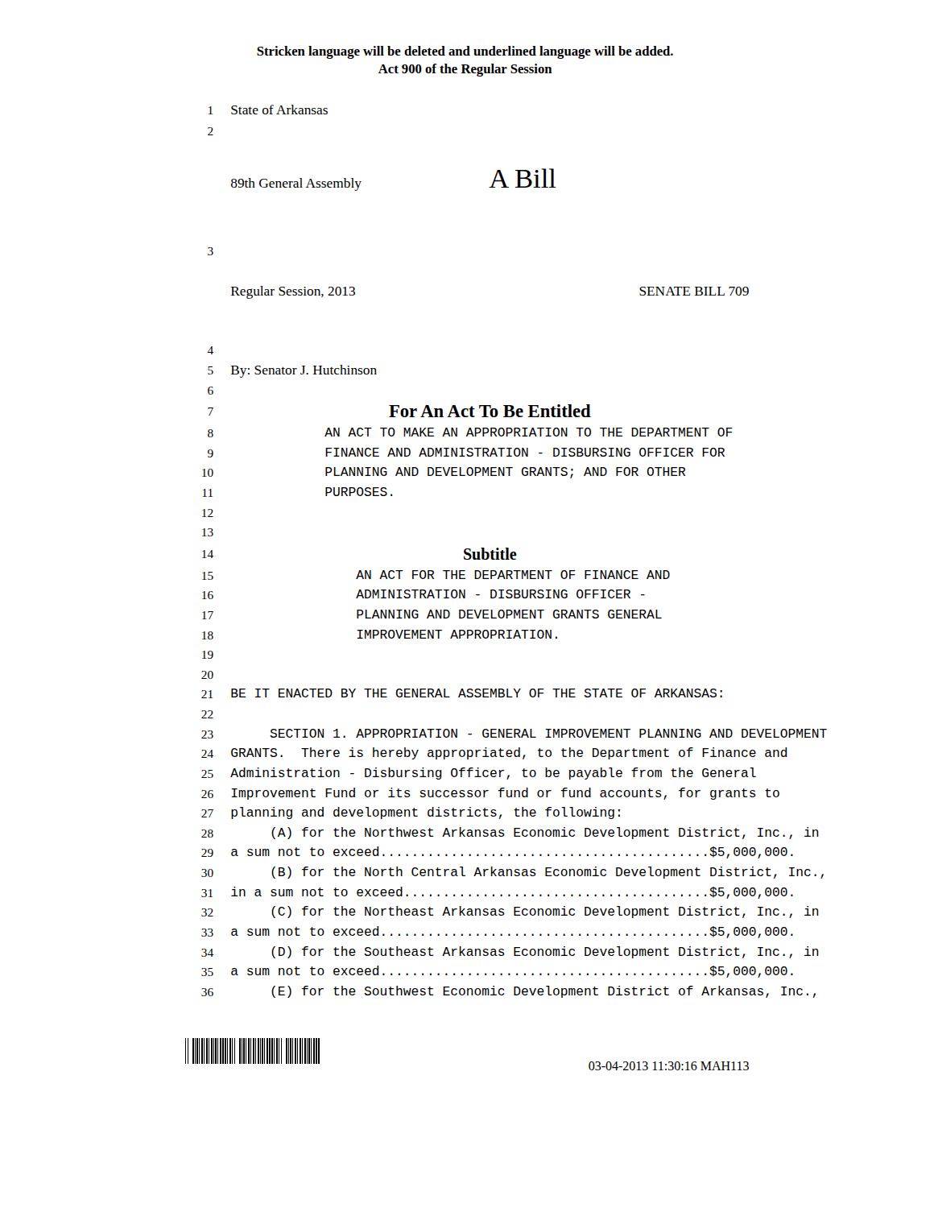Stricken language will be deleted and underlined language will be added.
Act 900 of the Regular Session
1
State of Arkansas
2
89th General Assembly A Bill
3
Regular Session, 2013 SENATE BILL 709
4
5
By: Senator J. Hutchinson
6
7
For An Act To Be Entitled
8
AN ACT TO MAKE AN APPROPRIATION TO THE DEPARTMENT OF
9
FINANCE AND ADMINISTRATION - DISBURSING OFFICER FOR
10
PLANNING AND DEVELOPMENT GRANTS; AND FOR OTHER
11
PURPOSES.
12
13
14
Subtitle
15
AN ACT FOR THE DEPARTMENT OF FINANCE AND
16
ADMINISTRATION - DISBURSING OFFICER -
17
PLANNING AND DEVELOPMENT GRANTS GENERAL
18
IMPROVEMENT APPROPRIATION.
19
20
21
BE IT ENACTED BY THE GENERAL ASSEMBLY OF THE STATE OF ARKANSAS:
22
23
SECTION 1. APPROPRIATION - GENERAL IMPROVEMENT PLANNING AND DEVELOPMENT
24
GRANTS. There is hereby appropriated, to the Department of Finance and
25
Administration - Disbursing Officer, to be payable from the General
26
Improvement Fund or its successor fund or fund accounts, for grants to
27
planning and development districts, the following:
28
(A) for the Northwest Arkansas Economic Development District, Inc., in
29
a sum not to exceed..........................................$5,000,000.
30
(B) for the North Central Arkansas Economic Development District, Inc.,
31
in a sum not to exceed.......................................$5,000,000.
32
(C) for the Northeast Arkansas Economic Development District, Inc., in
33
a sum not to exceed..........................................$5,000,000.
34
(D) for the Southeast Arkansas Economic Development District, Inc., in
35
a sum not to exceed..........................................$5,000,000.
36
(E) for the Southwest Economic Development District of Arkansas, Inc.,
03-04-2013 11:30:16 MAH113